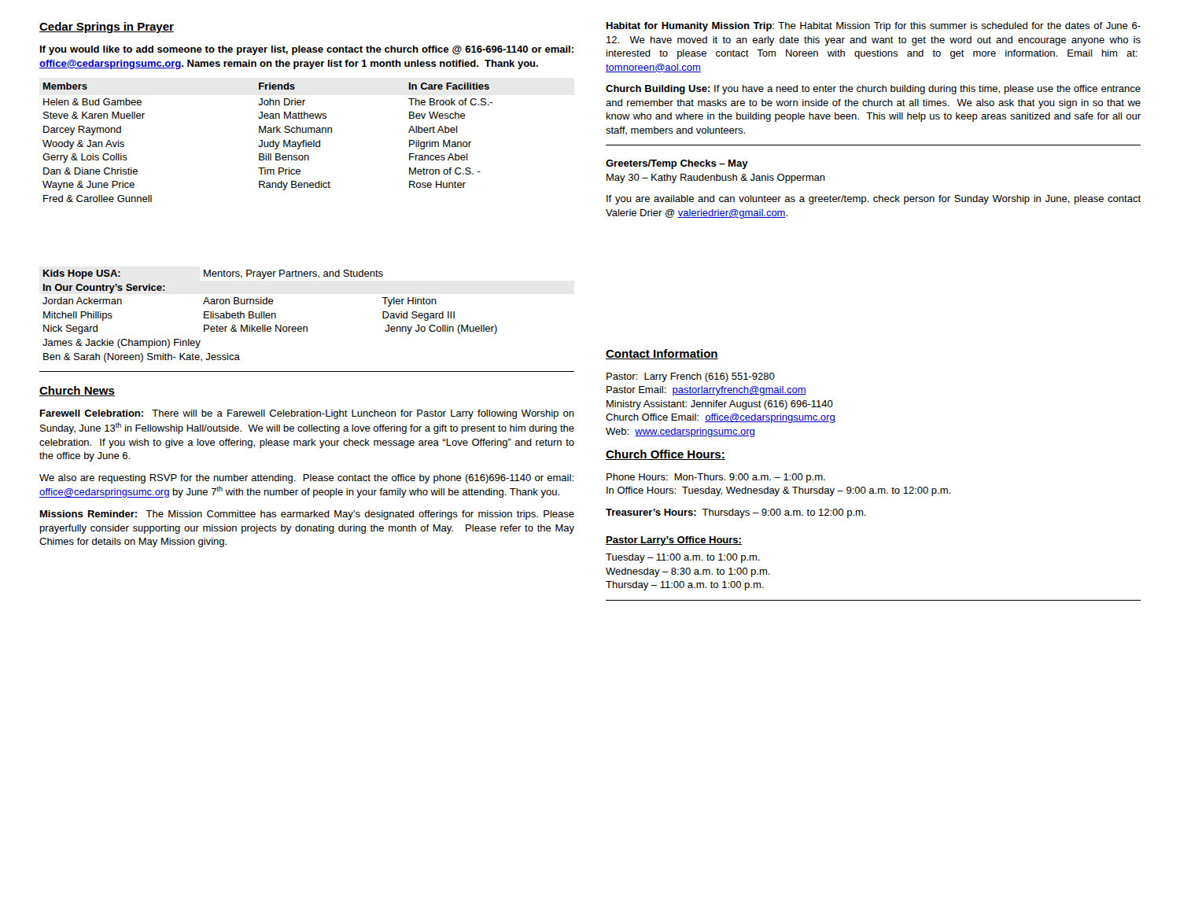Cedar Springs in Prayer
If you would like to add someone to the prayer list, please contact the church office @ 616-696-1140 or email: office@cedarspringsumc.org. Names remain on the prayer list for 1 month unless notified. Thank you.
| Members | Friends | In Care Facilities |
| --- | --- | --- |
| Helen & Bud Gambee | John Drier | The Brook of C.S.- |
| Steve & Karen Mueller | Jean Matthews | Bev Wesche |
| Darcey Raymond | Mark Schumann | Albert Abel |
| Woody & Jan Avis | Judy Mayfield | Pilgrim Manor |
| Gerry & Lois Collis | Bill Benson | Frances Abel |
| Dan & Diane Christie | Tim Price | Metron of C.S. - |
| Wayne & June Price | Randy Benedict | Rose Hunter |
| Fred & Carollee Gunnell | | |
| Kids Hope USA: | Mentors, Prayer Partners, and Students |
| In Our Country’s Service: |
| Jordan Ackerman | Aaron Burnside | Tyler Hinton |
| Mitchell Phillips | Elisabeth Bullen | David Segard III |
| Nick Segard | Peter & Mikelle Noreen | Jenny Jo Collin (Mueller) |
| James & Jackie (Champion) Finley |
| Ben & Sarah (Noreen) Smith- Kate, Jessica |
Church News
Farewell Celebration: There will be a Farewell Celebration-Light Luncheon for Pastor Larry following Worship on Sunday, June 13th in Fellowship Hall/outside. We will be collecting a love offering for a gift to present to him during the celebration. If you wish to give a love offering, please mark your check message area “Love Offering” and return to the office by June 6.
We also are requesting RSVP for the number attending. Please contact the office by phone (616)696-1140 or email: office@cedarspringsumc.org by June 7th with the number of people in your family who will be attending. Thank you.
Missions Reminder: The Mission Committee has earmarked May’s designated offerings for mission trips. Please prayerfully consider supporting our mission projects by donating during the month of May. Please refer to the May Chimes for details on May Mission giving.
Habitat for Humanity Mission Trip: The Habitat Mission Trip for this summer is scheduled for the dates of June 6-12. We have moved it to an early date this year and want to get the word out and encourage anyone who is interested to please contact Tom Noreen with questions and to get more information. Email him at: tomnoreen@aol.com
Church Building Use: If you have a need to enter the church building during this time, please use the office entrance and remember that masks are to be worn inside of the church at all times. We also ask that you sign in so that we know who and where in the building people have been. This will help us to keep areas sanitized and safe for all our staff, members and volunteers.
Greeters/Temp Checks – May
May 30 – Kathy Raudenbush & Janis Opperman
If you are available and can volunteer as a greeter/temp. check person for Sunday Worship in June, please contact Valerie Drier @ valeriedrier@gmail.com.
Contact Information
Pastor: Larry French (616) 551-9280
Pastor Email: pastorlarryfrench@gmail.com
Ministry Assistant: Jennifer August (616) 696-1140
Church Office Email: office@cedarspringsumc.org
Web: www.cedarspringsumc.org
Church Office Hours:
Phone Hours: Mon-Thurs. 9:00 a.m. – 1:00 p.m.
In Office Hours: Tuesday, Wednesday & Thursday – 9:00 a.m. to 12:00 p.m.
Treasurer’s Hours: Thursdays – 9:00 a.m. to 12:00 p.m.
Pastor Larry’s Office Hours:
Tuesday – 11:00 a.m. to 1:00 p.m.
Wednesday – 8:30 a.m. to 1:00 p.m.
Thursday – 11:00 a.m. to 1:00 p.m.